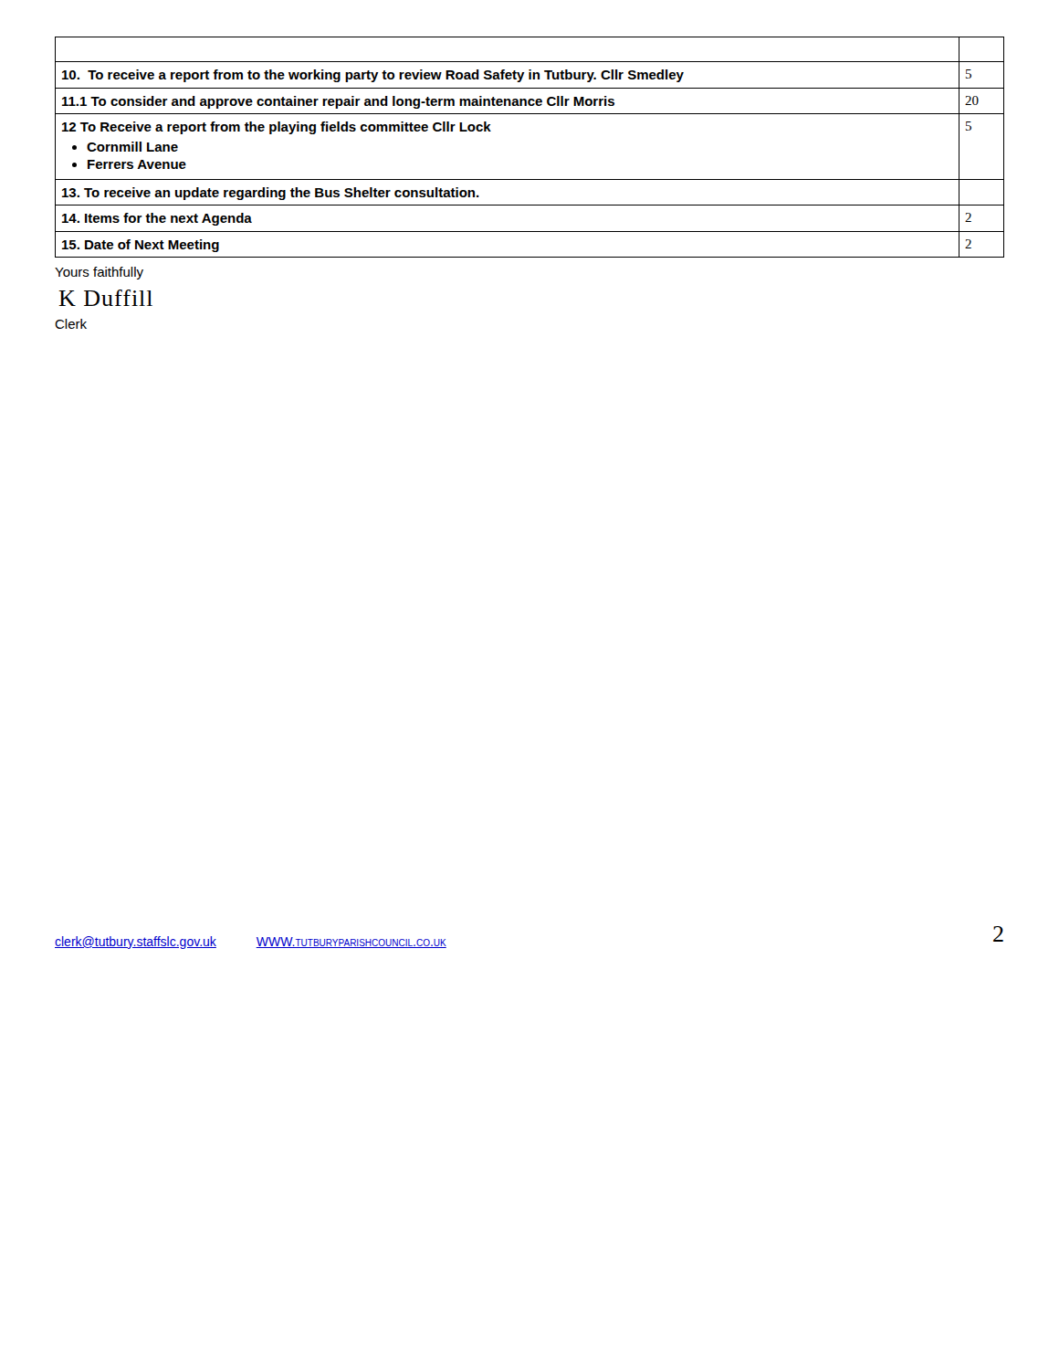| 10. To receive a report from to the working party to review Road Safety in Tutbury. Cllr Smedley | 5 |
| 11.1 To consider and approve container repair and long-term maintenance Cllr Morris | 20 |
| 12 To Receive a report from the playing fields committee Cllr Lock Cornmill Lane Ferrers Avenue | 5 |
| 13. To receive an update regarding the Bus Shelter consultation. | |
| 14. Items for the next Agenda | 2 |
| 15. Date of Next Meeting | 2 |
Yours faithfully
K Duffill
Clerk
clerk@tutbury.staffslc.gov.uk WWW.tutburyparishcouncil.co.uk
2